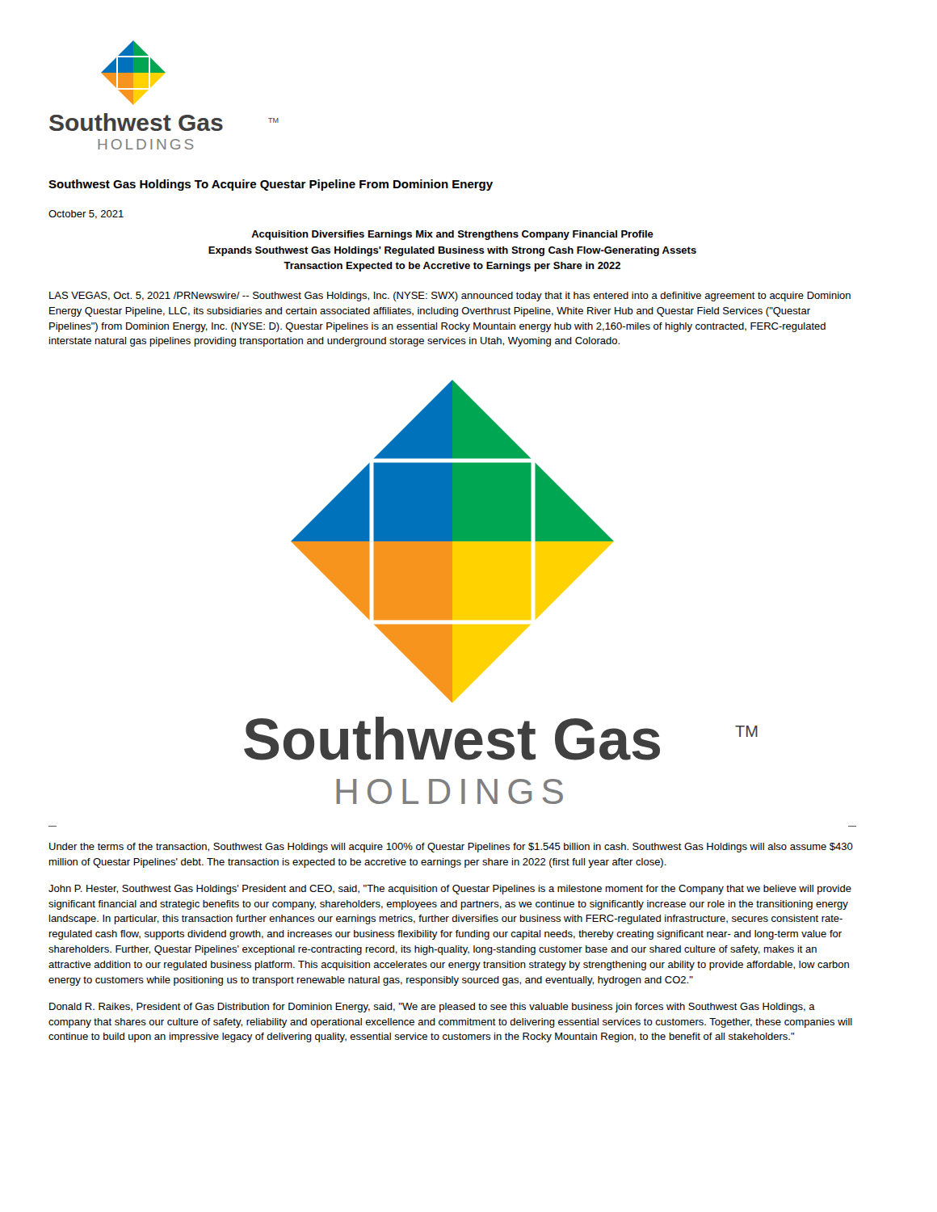Southwest Gas Holdings To Acquire Questar Pipeline From Dominion Energy
October 5, 2021
Acquisition Diversifies Earnings Mix and Strengthens Company Financial Profile
Expands Southwest Gas Holdings' Regulated Business with Strong Cash Flow-Generating Assets
Transaction Expected to be Accretive to Earnings per Share in 2022
LAS VEGAS, Oct. 5, 2021 /PRNewswire/ -- Southwest Gas Holdings, Inc. (NYSE: SWX) announced today that it has entered into a definitive agreement to acquire Dominion Energy Questar Pipeline, LLC, its subsidiaries and certain associated affiliates, including Overthrust Pipeline, White River Hub and Questar Field Services ("Questar Pipelines") from Dominion Energy, Inc. (NYSE: D). Questar Pipelines is an essential Rocky Mountain energy hub with 2,160-miles of highly contracted, FERC-regulated interstate natural gas pipelines providing transportation and underground storage services in Utah, Wyoming and Colorado.
Under the terms of the transaction, Southwest Gas Holdings will acquire 100% of Questar Pipelines for $1.545 billion in cash. Southwest Gas Holdings will also assume $430 million of Questar Pipelines' debt. The transaction is expected to be accretive to earnings per share in 2022 (first full year after close).
John P. Hester, Southwest Gas Holdings' President and CEO, said, "The acquisition of Questar Pipelines is a milestone moment for the Company that we believe will provide significant financial and strategic benefits to our company, shareholders, employees and partners, as we continue to significantly increase our role in the transitioning energy landscape. In particular, this transaction further enhances our earnings metrics, further diversifies our business with FERC-regulated infrastructure, secures consistent rate-regulated cash flow, supports dividend growth, and increases our business flexibility for funding our capital needs, thereby creating significant near- and long-term value for shareholders. Further, Questar Pipelines' exceptional re-contracting record, its high-quality, long-standing customer base and our shared culture of safety, makes it an attractive addition to our regulated business platform. This acquisition accelerates our energy transition strategy by strengthening our ability to provide affordable, low carbon energy to customers while positioning us to transport renewable natural gas, responsibly sourced gas, and eventually, hydrogen and CO2."
Donald R. Raikes, President of Gas Distribution for Dominion Energy, said, "We are pleased to see this valuable business join forces with Southwest Gas Holdings, a company that shares our culture of safety, reliability and operational excellence and commitment to delivering essential services to customers. Together, these companies will continue to build upon an impressive legacy of delivering quality, essential service to customers in the Rocky Mountain Region, to the benefit of all stakeholders."